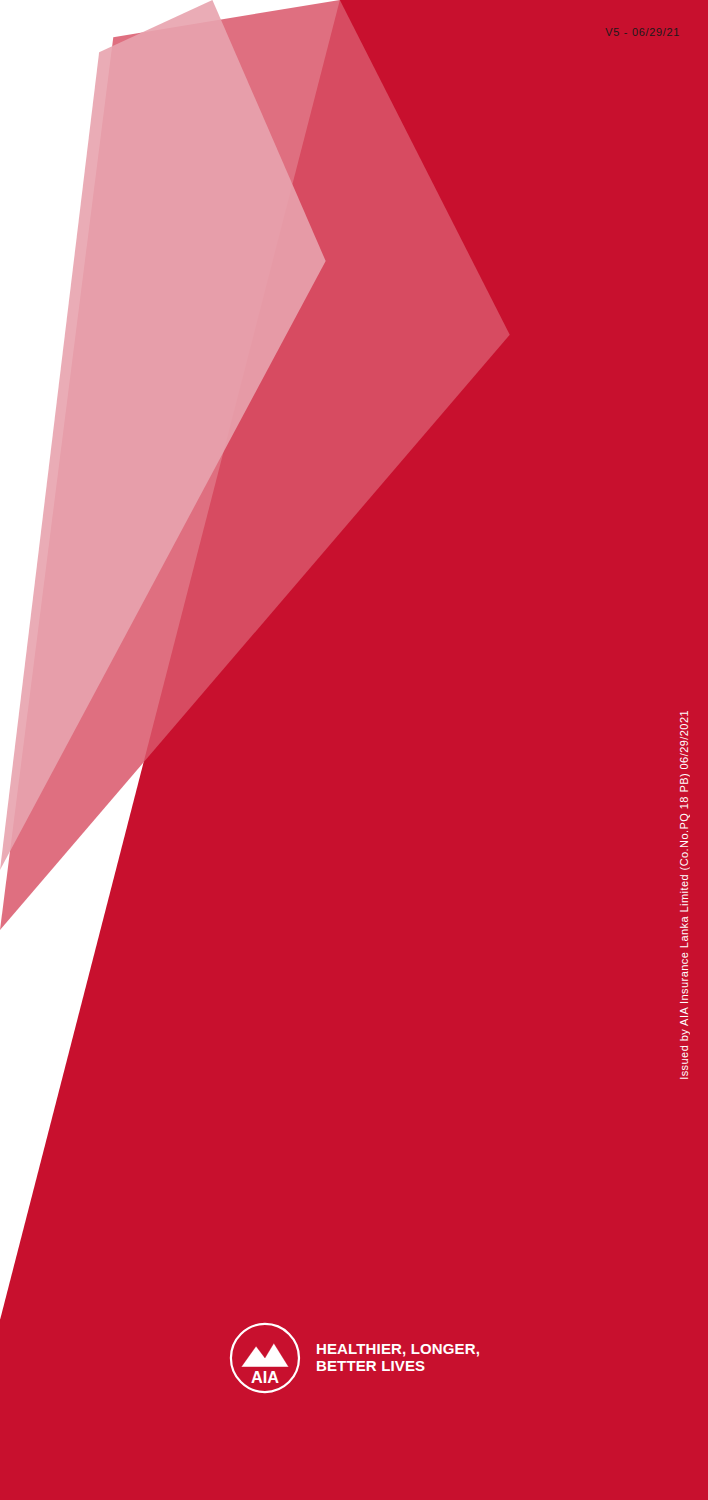V5 - 06/29/21
Issued by AIA Insurance Lanka Limited (Co.No.PQ 18 PB) 06/29/2021
AIA
HEALTHIER, LONGER,
BETTER LIVES